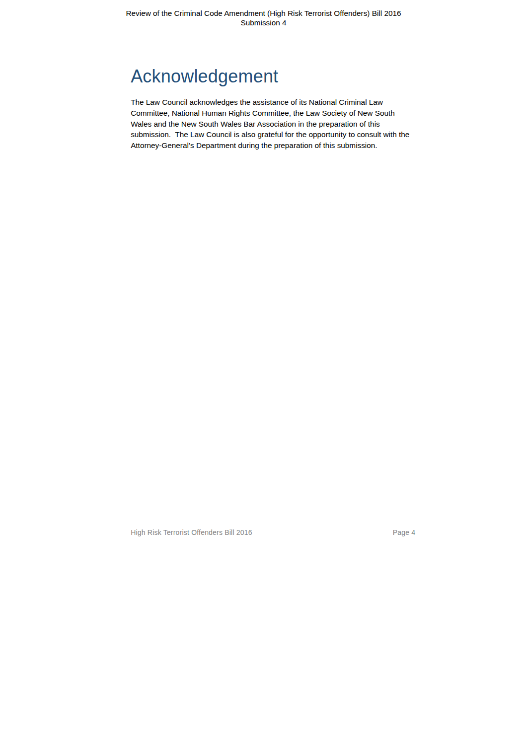Review of the Criminal Code Amendment (High Risk Terrorist Offenders) Bill 2016
Submission 4
Acknowledgement
The Law Council acknowledges the assistance of its National Criminal Law Committee, National Human Rights Committee, the Law Society of New South Wales and the New South Wales Bar Association in the preparation of this submission. The Law Council is also grateful for the opportunity to consult with the Attorney-General’s Department during the preparation of this submission.
High Risk Terrorist Offenders Bill 2016
Page 4